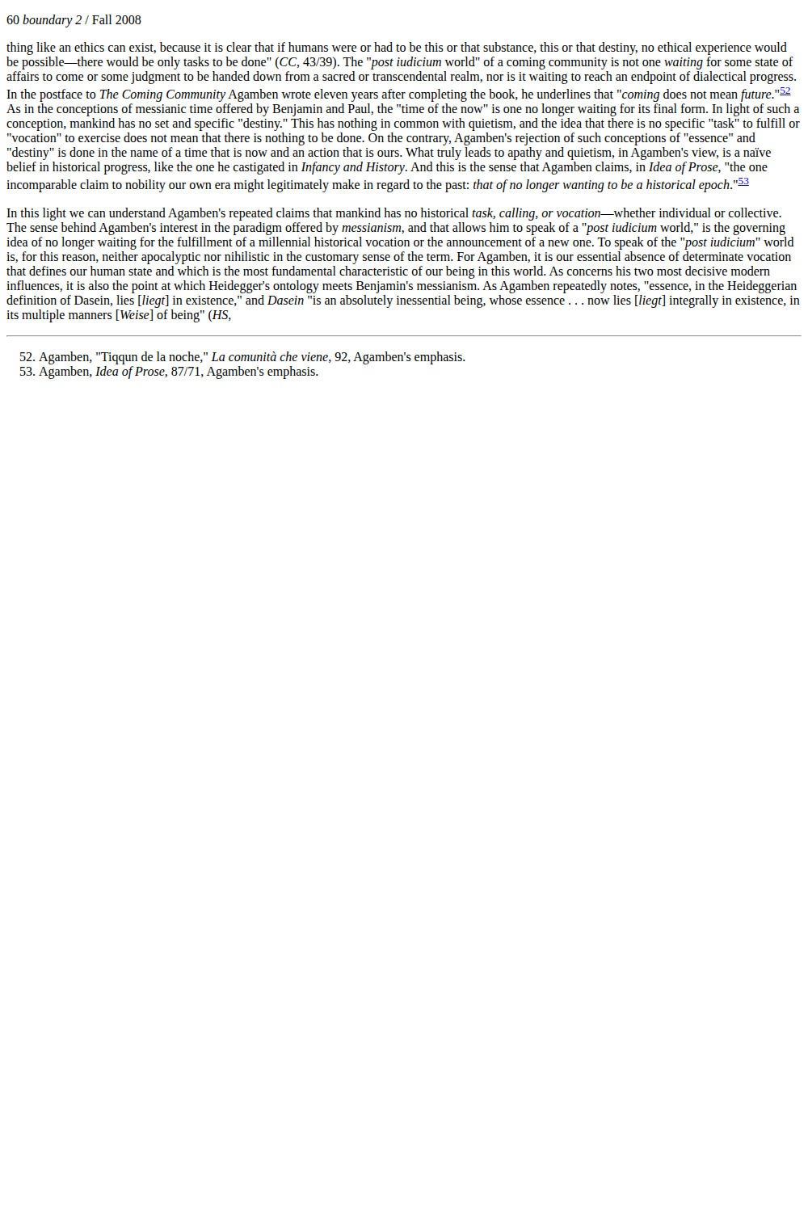60 boundary 2 / Fall 2008
thing like an ethics can exist, because it is clear that if humans were or had to be this or that substance, this or that destiny, no ethical experience would be possible—there would be only tasks to be done" (CC, 43/39). The "post iudicium world" of a coming community is not one waiting for some state of affairs to come or some judgment to be handed down from a sacred or transcendental realm, nor is it waiting to reach an endpoint of dialectical progress. In the postface to The Coming Community Agamben wrote eleven years after completing the book, he underlines that "coming does not mean future."52 As in the conceptions of messianic time offered by Benjamin and Paul, the "time of the now" is one no longer waiting for its final form. In light of such a conception, mankind has no set and specific "destiny." This has nothing in common with quietism, and the idea that there is no specific "task" to fulfill or "vocation" to exercise does not mean that there is nothing to be done. On the contrary, Agamben's rejection of such conceptions of "essence" and "destiny" is done in the name of a time that is now and an action that is ours. What truly leads to apathy and quietism, in Agamben's view, is a naïve belief in historical progress, like the one he castigated in Infancy and History. And this is the sense that Agamben claims, in Idea of Prose, "the one incomparable claim to nobility our own era might legitimately make in regard to the past: that of no longer wanting to be a historical epoch."53
In this light we can understand Agamben's repeated claims that mankind has no historical task, calling, or vocation—whether individual or collective. The sense behind Agamben's interest in the paradigm offered by messianism, and that allows him to speak of a "post iudicium world," is the governing idea of no longer waiting for the fulfillment of a millennial historical vocation or the announcement of a new one. To speak of the "post iudicium" world is, for this reason, neither apocalyptic nor nihilistic in the customary sense of the term. For Agamben, it is our essential absence of determinate vocation that defines our human state and which is the most fundamental characteristic of our being in this world. As concerns his two most decisive modern influences, it is also the point at which Heidegger's ontology meets Benjamin's messianism. As Agamben repeatedly notes, "essence, in the Heideggerian definition of Dasein, lies [liegt] in existence," and Dasein "is an absolutely inessential being, whose essence . . . now lies [liegt] integrally in existence, in its multiple manners [Weise] of being" (HS,
Agamben, "Tiqqun de la noche," La comunità che viene, 92, Agamben's emphasis.
Agamben, Idea of Prose, 87/71, Agamben's emphasis.